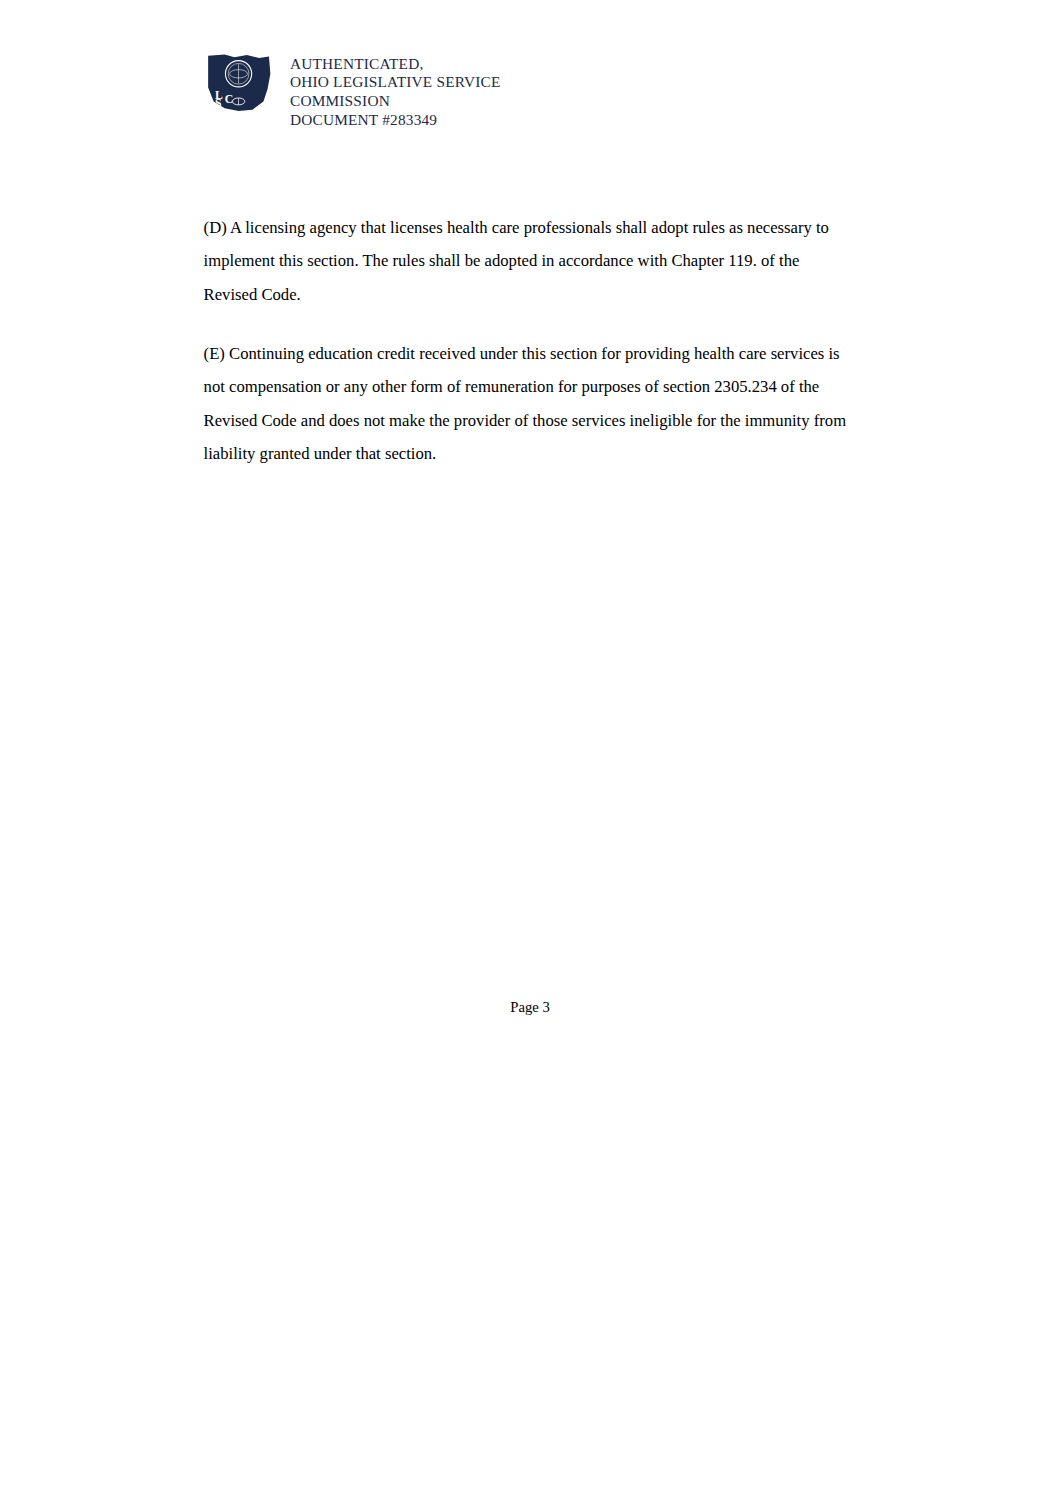L S C
AUTHENTICATED,
OHIO LEGISLATIVE SERVICE
COMMISSION
DOCUMENT #283349
(D) A licensing agency that licenses health care professionals shall adopt rules as necessary to implement this section. The rules shall be adopted in accordance with Chapter 119. of the Revised Code.
(E) Continuing education credit received under this section for providing health care services is not compensation or any other form of remuneration for purposes of section 2305.234 of the Revised Code and does not make the provider of those services ineligible for the immunity from liability granted under that section.
Page 3